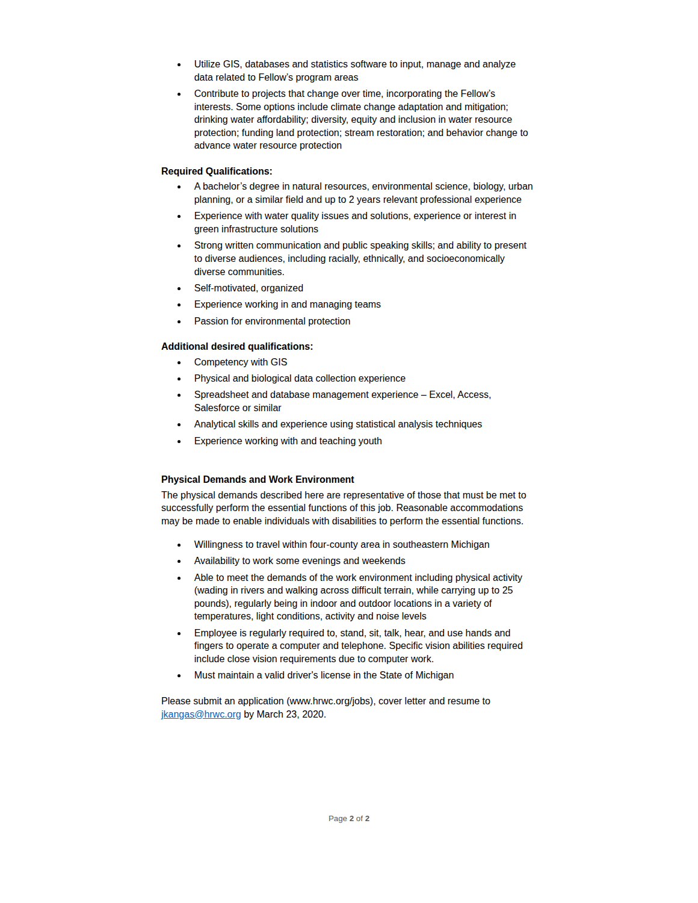Utilize GIS, databases and statistics software to input, manage and analyze data related to Fellow’s program areas
Contribute to projects that change over time, incorporating the Fellow’s interests. Some options include climate change adaptation and mitigation; drinking water affordability; diversity, equity and inclusion in water resource protection; funding land protection; stream restoration; and behavior change to advance water resource protection
Required Qualifications:
A bachelor’s degree in natural resources, environmental science, biology, urban planning, or a similar field and up to 2 years relevant professional experience
Experience with water quality issues and solutions, experience or interest in green infrastructure solutions
Strong written communication and public speaking skills; and ability to present to diverse audiences, including racially, ethnically, and socioeconomically diverse communities.
Self-motivated, organized
Experience working in and managing teams
Passion for environmental protection
Additional desired qualifications:
Competency with GIS
Physical and biological data collection experience
Spreadsheet and database management experience – Excel, Access, Salesforce or similar
Analytical skills and experience using statistical analysis techniques
Experience working with and teaching youth
Physical Demands and Work Environment
The physical demands described here are representative of those that must be met to successfully perform the essential functions of this job. Reasonable accommodations may be made to enable individuals with disabilities to perform the essential functions.
Willingness to travel within four-county area in southeastern Michigan
Availability to work some evenings and weekends
Able to meet the demands of the work environment including physical activity (wading in rivers and walking across difficult terrain, while carrying up to 25 pounds), regularly being in indoor and outdoor locations in a variety of temperatures, light conditions, activity and noise levels
Employee is regularly required to, stand, sit, talk, hear, and use hands and fingers to operate a computer and telephone. Specific vision abilities required include close vision requirements due to computer work.
Must maintain a valid driver's license in the State of Michigan
Please submit an application (www.hrwc.org/jobs), cover letter and resume to jkangas@hrwc.org by March 23, 2020.
Page 2 of 2